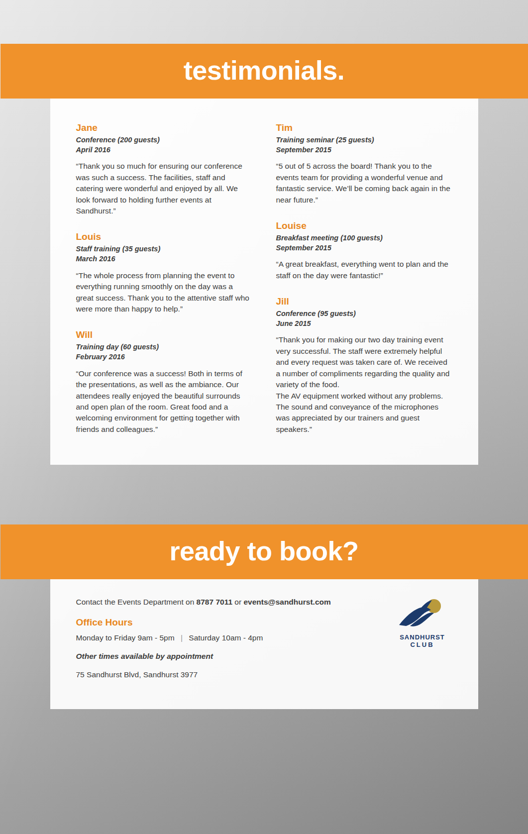testimonials.
Jane
Conference (200 guests)
April 2016
“Thank you so much for ensuring our conference was such a success. The facilities, staff and catering were wonderful and enjoyed by all. We look forward to holding further events at Sandhurst.”
Louis
Staff training (35 guests)
March 2016
“The whole process from planning the event to everything running smoothly on the day was a great success. Thank you to the attentive staff who were more than happy to help.”
Will
Training day (60 guests)
February 2016
“Our conference was a success! Both in terms of the presentations, as well as the ambiance. Our attendees really enjoyed the beautiful surrounds and open plan of the room. Great food and a welcoming environment for getting together with friends and colleagues.”
Tim
Training seminar (25 guests)
September 2015
“5 out of 5 across the board! Thank you to the events team for providing a wonderful venue and fantastic service. We’ll be coming back again in the near future.”
Louise
Breakfast meeting (100 guests)
September 2015
“A great breakfast, everything went to plan and the staff on the day were fantastic!”
Jill
Conference (95 guests)
June 2015
“Thank you for making our two day training event very successful. The staff were extremely helpful and every request was taken care of. We received a number of compliments regarding the quality and variety of the food.
The AV equipment worked without any problems. The sound and conveyance of the microphones was appreciated by our trainers and guest speakers.”
ready to book?
Contact the Events Department on 8787 7011 or events@sandhurst.com
Office Hours
Monday to Friday 9am - 5pm | Saturday 10am - 4pm
Other times available by appointment
75 Sandhurst Blvd, Sandhurst 3977
SANDHURSTCLUB